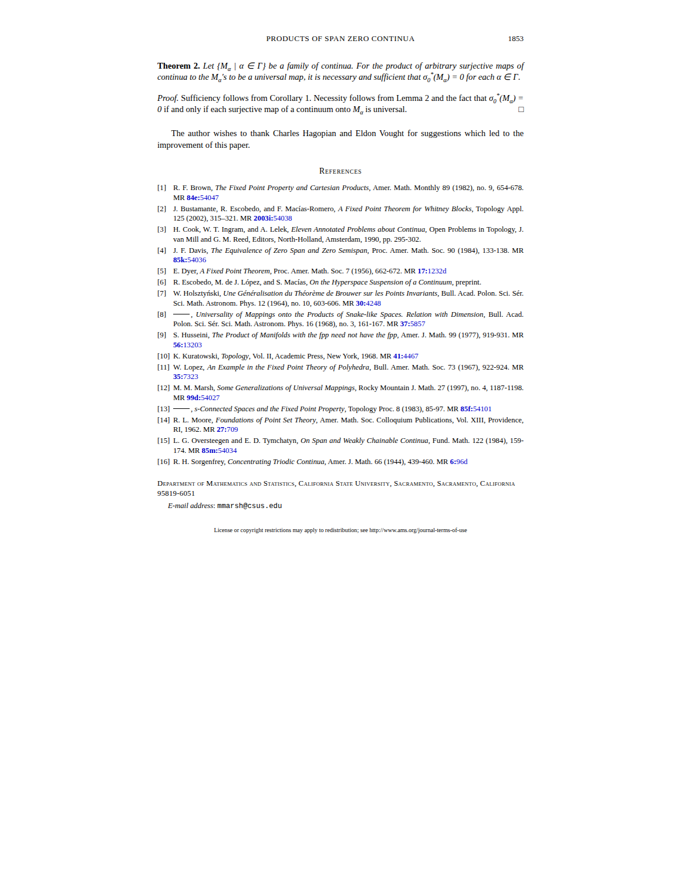PRODUCTS OF SPAN ZERO CONTINUA1853
Theorem 2. Let {Mα | α ∈ Γ} be a family of continua. For the product of arbitrary surjective maps of continua to the Mα's to be a universal map, it is necessary and sufficient that σ0*(Mα) = 0 for each α ∈ Γ.
Proof. Sufficiency follows from Corollary 1. Necessity follows from Lemma 2 and the fact that σ0*(Mα) = 0 if and only if each surjective map of a continuum onto Mα is universal.□
The author wishes to thank Charles Hagopian and Eldon Vought for suggestions which led to the improvement of this paper.
References
[1] R. F. Brown, The Fixed Point Property and Cartesian Products, Amer. Math. Monthly 89 (1982), no. 9, 654-678. MR 84e: 54047
[2] J. Bustamante, R. Escobedo, and F. Macías-Romero, A Fixed Point Theorem for Whitney Blocks, Topology Appl. 125 (2002), 315–321. MR 2003i: 54038
[3] H. Cook, W. T. Ingram, and A. Lelek, Eleven Annotated Problems about Continua, Open Problems in Topology, J. van Mill and G. M. Reed, Editors, North-Holland, Amsterdam, 1990, pp. 295-302.
[4] J. F. Davis, The Equivalence of Zero Span and Zero Semispan, Proc. Amer. Math. Soc. 90 (1984), 133-138. MR 85k: 54036
[5] E. Dyer, A Fixed Point Theorem, Proc. Amer. Math. Soc. 7 (1956), 662-672. MR 17: 1232d
[6] R. Escobedo, M. de J. López, and S. Macías, On the Hyperspace Suspension of a Continuum, preprint.
[7] W. Holsztyński, Une Généralisation du Théorème de Brouwer sur les Points Invariants, Bull. Acad. Polon. Sci. Sér. Sci. Math. Astronom. Phys. 12 (1964), no. 10, 603-606. MR 30: 4248
[8] , Universality of Mappings onto the Products of Snake-like Spaces. Relation with Dimension, Bull. Acad. Polon. Sci. Sér. Sci. Math. Astronom. Phys. 16 (1968), no. 3, 161-167. MR 37: 5857
[9] S. Husseini, The Product of Manifolds with the fpp need not have the fpp, Amer. J. Math. 99 (1977), 919-931. MR 56: 13203
[10] K. Kuratowski, Topology, Vol. II, Academic Press, New York, 1968. MR 41: 4467
[11] W. Lopez, An Example in the Fixed Point Theory of Polyhedra, Bull. Amer. Math. Soc. 73 (1967), 922-924. MR 35: 7323
[12] M. M. Marsh, Some Generalizations of Universal Mappings, Rocky Mountain J. Math. 27 (1997), no. 4, 1187-1198. MR 99d: 54027
[13] , s-Connected Spaces and the Fixed Point Property, Topology Proc. 8 (1983), 85-97. MR 85f: 54101
[14] R. L. Moore, Foundations of Point Set Theory, Amer. Math. Soc. Colloquium Publications, Vol. XIII, Providence, RI, 1962. MR 27: 709
[15] L. G. Oversteegen and E. D. Tymchatyn, On Span and Weakly Chainable Continua, Fund. Math. 122 (1984), 159-174. MR 85m: 54034
[16] R. H. Sorgenfrey, Concentrating Triodic Continua, Amer. J. Math. 66 (1944), 439-460. MR 6: 96d
Department of Mathematics and Statistics, California State University, Sacramento, Sacramento, California 95819-6051
E-mail address: mmarsh@csus.edu
License or copyright restrictions may apply to redistribution; see http://www.ams.org/journal-terms-of-use